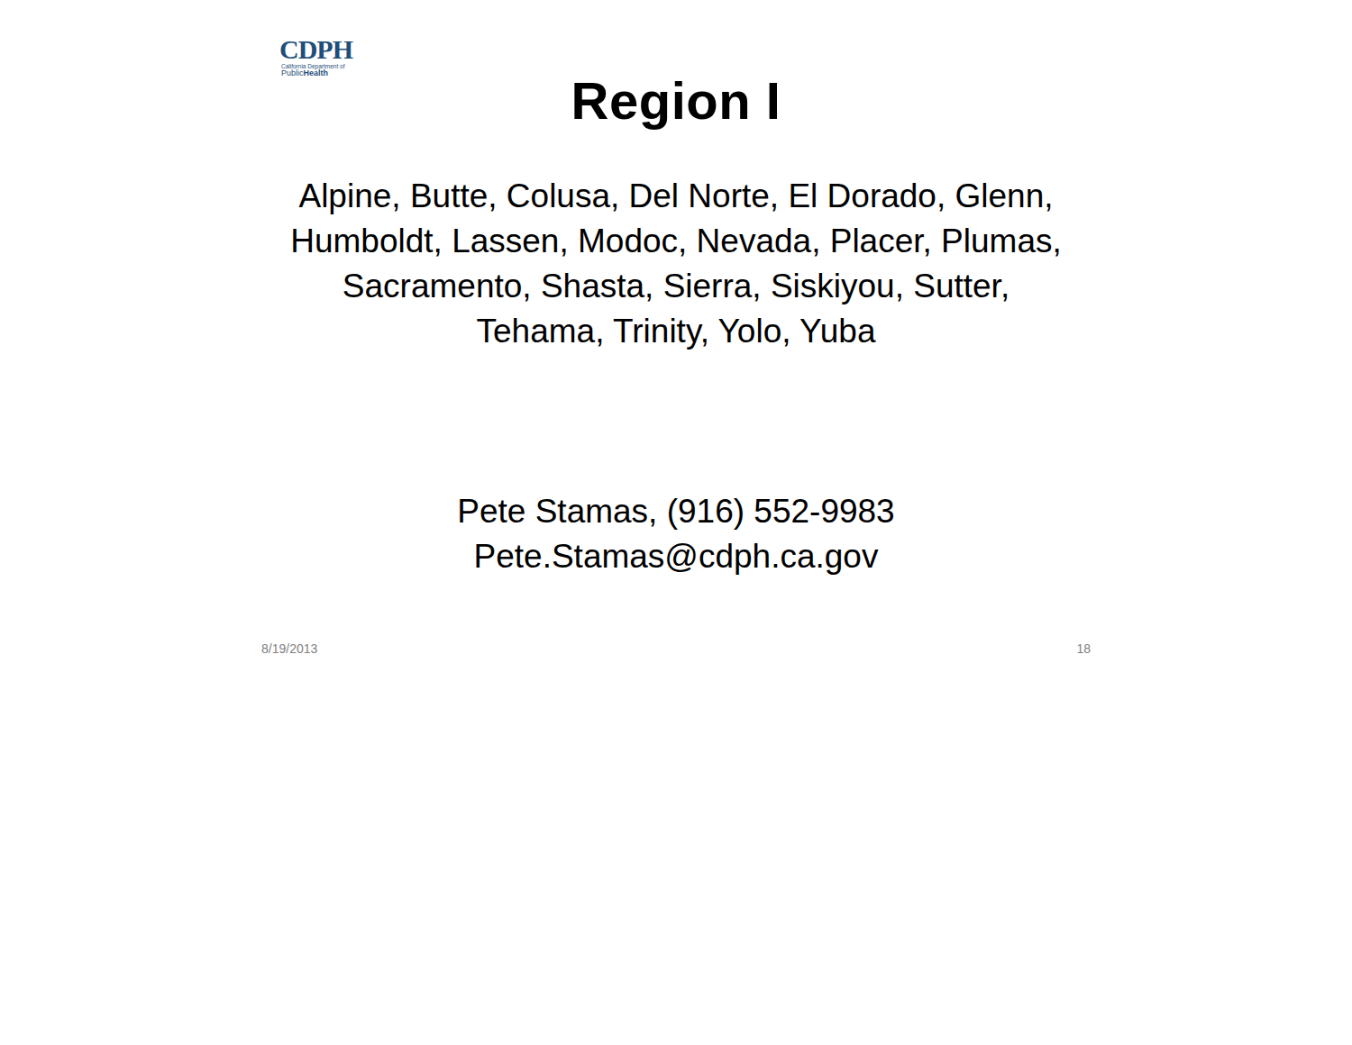CDPH
California Department of
Public Health
Region I
Alpine, Butte, Colusa, Del Norte, El Dorado, Glenn, Humboldt, Lassen, Modoc, Nevada, Placer, Plumas, Sacramento, Shasta, Sierra, Siskiyou, Sutter, Tehama, Trinity, Yolo, Yuba
Pete Stamas, (916) 552-9983
Pete.Stamas@cdph.ca.gov
8/19/2013 18